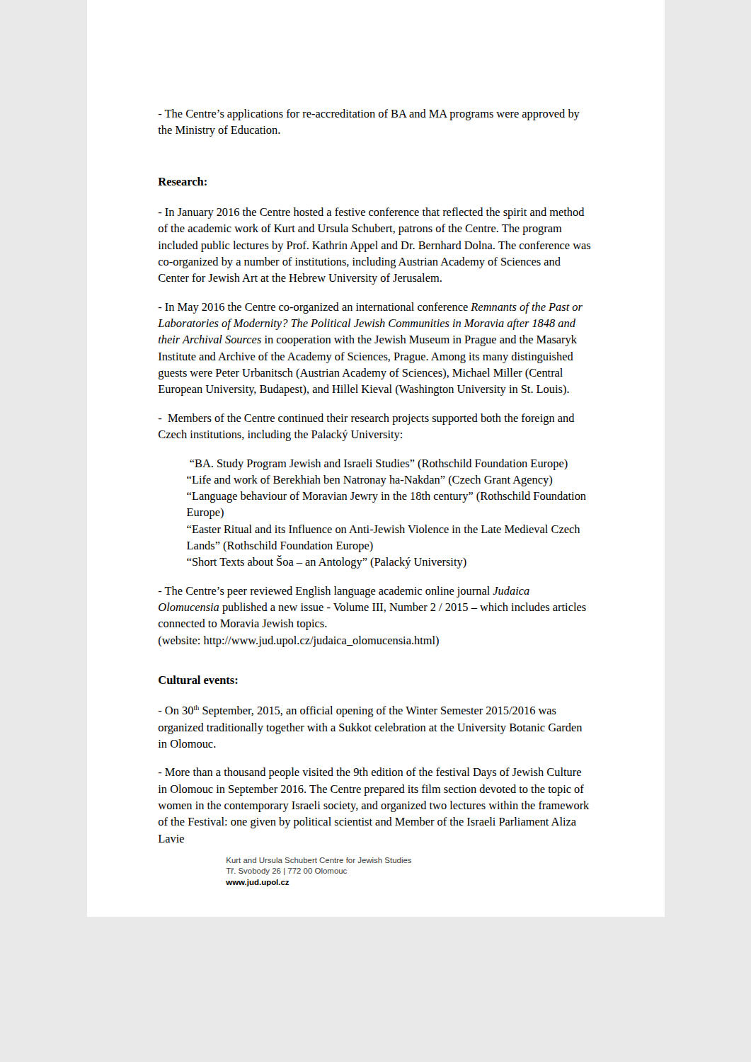- The Centre’s applications for re-accreditation of BA and MA programs were approved by the Ministry of Education.
Research:
- In January 2016 the Centre hosted a festive conference that reflected the spirit and method of the academic work of Kurt and Ursula Schubert, patrons of the Centre. The program included public lectures by Prof. Kathrin Appel and Dr. Bernhard Dolna. The conference was co-organized by a number of institutions, including Austrian Academy of Sciences and Center for Jewish Art at the Hebrew University of Jerusalem.
- In May 2016 the Centre co-organized an international conference Remnants of the Past or Laboratories of Modernity? The Political Jewish Communities in Moravia after 1848 and their Archival Sources in cooperation with the Jewish Museum in Prague and the Masaryk Institute and Archive of the Academy of Sciences, Prague. Among its many distinguished guests were Peter Urbanitsch (Austrian Academy of Sciences), Michael Miller (Central European University, Budapest), and Hillel Kieval (Washington University in St. Louis).
- Members of the Centre continued their research projects supported both the foreign and Czech institutions, including the Palacký University:
“BA. Study Program Jewish and Israeli Studies” (Rothschild Foundation Europe) “Life and work of Berekhiah ben Natronay ha-Nakdan” (Czech Grant Agency) “Language behaviour of Moravian Jewry in the 18th century” (Rothschild Foundation Europe) “Easter Ritual and its Influence on Anti-Jewish Violence in the Late Medieval Czech Lands” (Rothschild Foundation Europe) “Short Texts about Šoa – an Antology” (Palacký University)
- The Centre’s peer reviewed English language academic online journal Judaica Olomucensia published a new issue - Volume III, Number 2 / 2015 – which includes articles connected to Moravia Jewish topics.
(website: http://www.jud.upol.cz/judaica_olomucensia.html)
Cultural events:
- On 30th September, 2015, an official opening of the Winter Semester 2015/2016 was organized traditionally together with a Sukkot celebration at the University Botanic Garden in Olomouc.
- More than a thousand people visited the 9th edition of the festival Days of Jewish Culture in Olomouc in September 2016. The Centre prepared its film section devoted to the topic of women in the contemporary Israeli society, and organized two lectures within the framework of the Festival: one given by political scientist and Member of the Israeli Parliament Aliza Lavie
Kurt and Ursula Schubert Centre for Jewish Studies
Tř. Svobody 26 | 772 00 Olomouc
www.jud.upol.cz